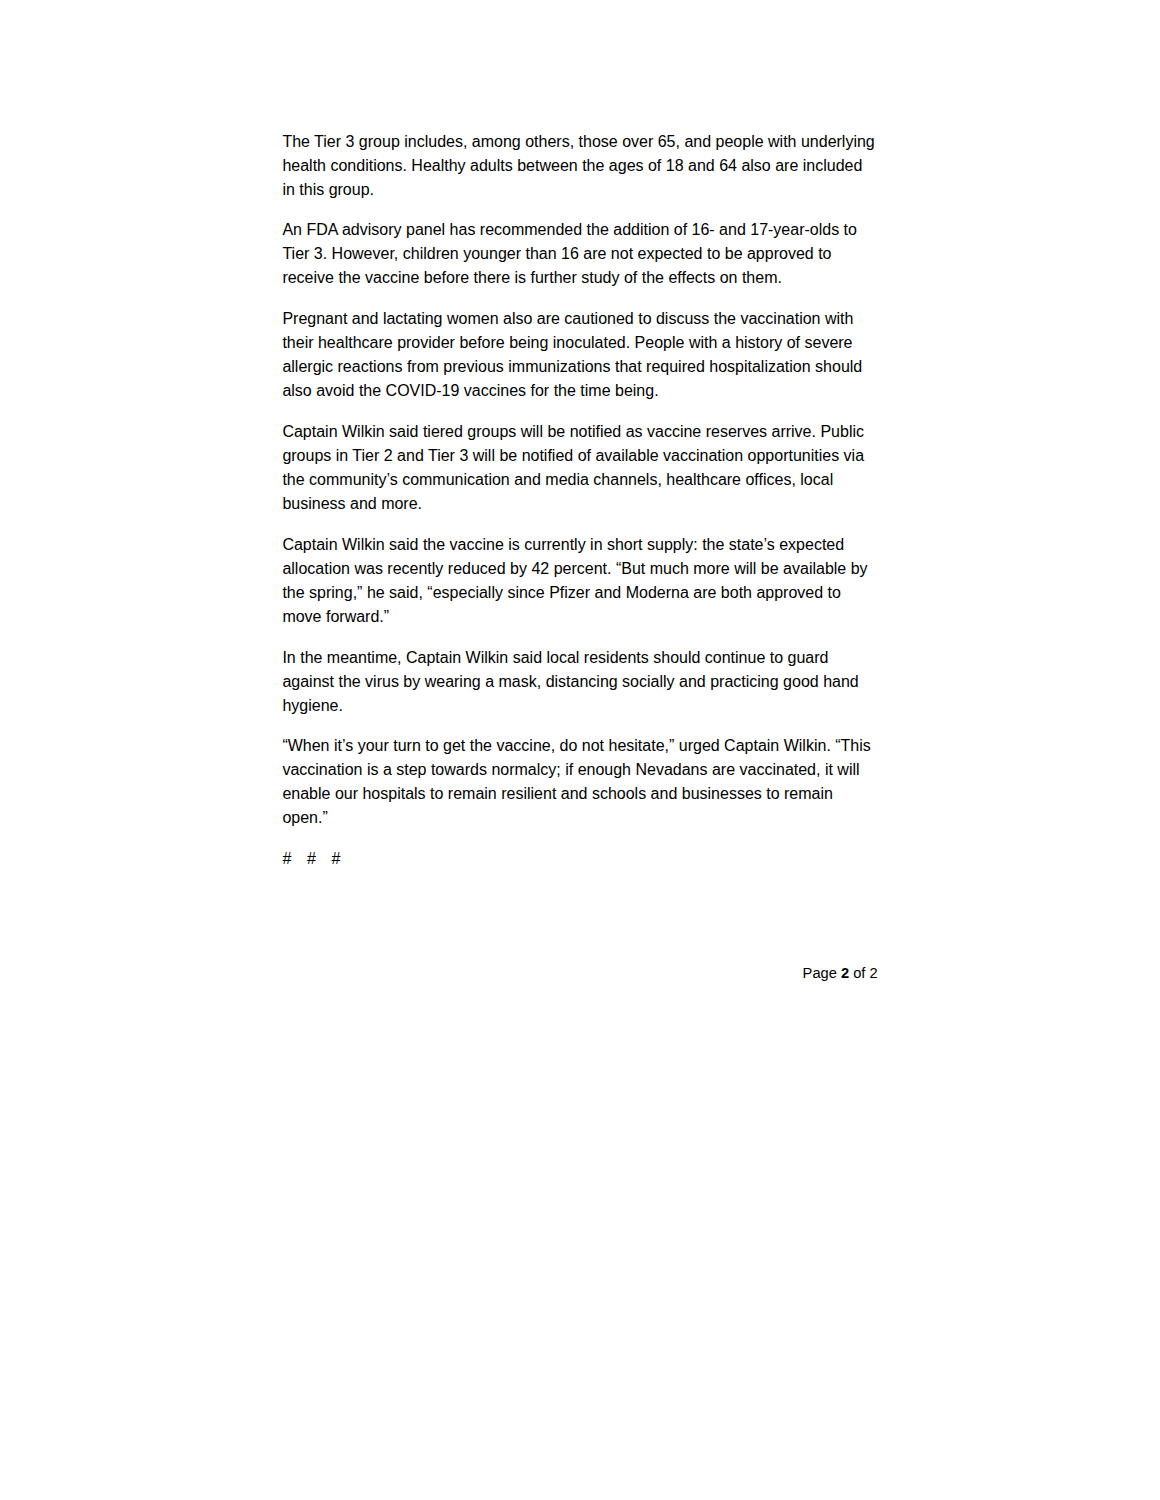The Tier 3 group includes, among others, those over 65, and people with underlying health conditions. Healthy adults between the ages of 18 and 64 also are included in this group.
An FDA advisory panel has recommended the addition of 16- and 17-year-olds to Tier 3. However, children younger than 16 are not expected to be approved to receive the vaccine before there is further study of the effects on them.
Pregnant and lactating women also are cautioned to discuss the vaccination with their healthcare provider before being inoculated. People with a history of severe allergic reactions from previous immunizations that required hospitalization should also avoid the COVID-19 vaccines for the time being.
Captain Wilkin said tiered groups will be notified as vaccine reserves arrive. Public groups in Tier 2 and Tier 3 will be notified of available vaccination opportunities via the community’s communication and media channels, healthcare offices, local business and more.
Captain Wilkin said the vaccine is currently in short supply: the state’s expected allocation was recently reduced by 42 percent. “But much more will be available by the spring,” he said, “especially since Pfizer and Moderna are both approved to move forward.”
In the meantime, Captain Wilkin said local residents should continue to guard against the virus by wearing a mask, distancing socially and practicing good hand hygiene.
“When it’s your turn to get the vaccine, do not hesitate,” urged Captain Wilkin. “This vaccination is a step towards normalcy; if enough Nevadans are vaccinated, it will enable our hospitals to remain resilient and schools and businesses to remain open.”
# # #
Page 2 of 2